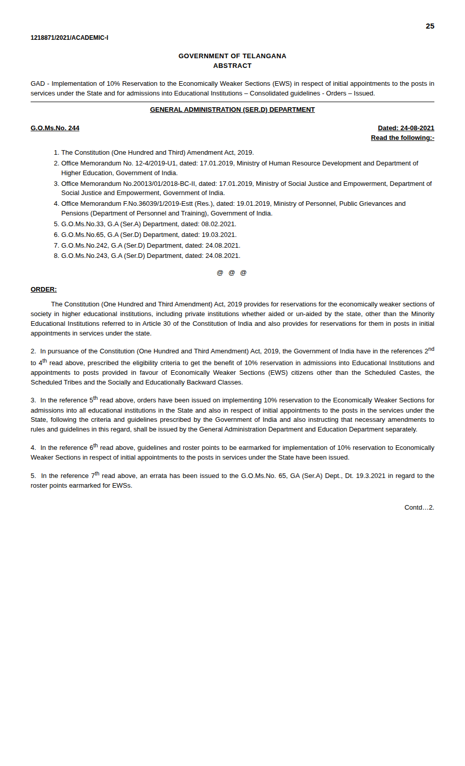25
1218871/2021/ACADEMIC-I
GOVERNMENT OF TELANGANA
ABSTRACT
GAD - Implementation of 10% Reservation to the Economically Weaker Sections (EWS) in respect of initial appointments to the posts in services under the State and for admissions into Educational Institutions – Consolidated guidelines - Orders – Issued.
GENERAL ADMINISTRATION (SER.D) DEPARTMENT
G.O.Ms.No. 244 Dated: 24-08-2021 Read the following:-
The Constitution (One Hundred and Third) Amendment Act, 2019.
Office Memorandum No. 12-4/2019-U1, dated: 17.01.2019, Ministry of Human Resource Development and Department of Higher Education, Government of India.
Office Memorandum No.20013/01/2018-BC-II, dated: 17.01.2019, Ministry of Social Justice and Empowerment, Department of Social Justice and Empowerment, Government of India.
Office Memorandum F.No.36039/1/2019-Estt (Res.), dated: 19.01.2019, Ministry of Personnel, Public Grievances and Pensions (Department of Personnel and Training), Government of India.
G.O.Ms.No.33, G.A (Ser.A) Department, dated: 08.02.2021.
G.O.Ms.No.65, G.A (Ser.D) Department, dated: 19.03.2021.
G.O.Ms.No.242, G.A (Ser.D) Department, dated: 24.08.2021.
G.O.Ms.No.243, G.A (Ser.D) Department, dated: 24.08.2021.
@ @ @
ORDER:
The Constitution (One Hundred and Third Amendment) Act, 2019 provides for reservations for the economically weaker sections of society in higher educational institutions, including private institutions whether aided or un-aided by the state, other than the Minority Educational Institutions referred to in Article 30 of the Constitution of India and also provides for reservations for them in posts in initial appointments in services under the state.
2. In pursuance of the Constitution (One Hundred and Third Amendment) Act, 2019, the Government of India have in the references 2nd to 4th read above, prescribed the eligibility criteria to get the benefit of 10% reservation in admissions into Educational Institutions and appointments to posts provided in favour of Economically Weaker Sections (EWS) citizens other than the Scheduled Castes, the Scheduled Tribes and the Socially and Educationally Backward Classes.
3. In the reference 5th read above, orders have been issued on implementing 10% reservation to the Economically Weaker Sections for admissions into all educational institutions in the State and also in respect of initial appointments to the posts in the services under the State, following the criteria and guidelines prescribed by the Government of India and also instructing that necessary amendments to rules and guidelines in this regard, shall be issued by the General Administration Department and Education Department separately.
4. In the reference 6th read above, guidelines and roster points to be earmarked for implementation of 10% reservation to Economically Weaker Sections in respect of initial appointments to the posts in services under the State have been issued.
5. In the reference 7th read above, an errata has been issued to the G.O.Ms.No. 65, GA (Ser.A) Dept., Dt. 19.3.2021 in regard to the roster points earmarked for EWSs.
Contd…2.